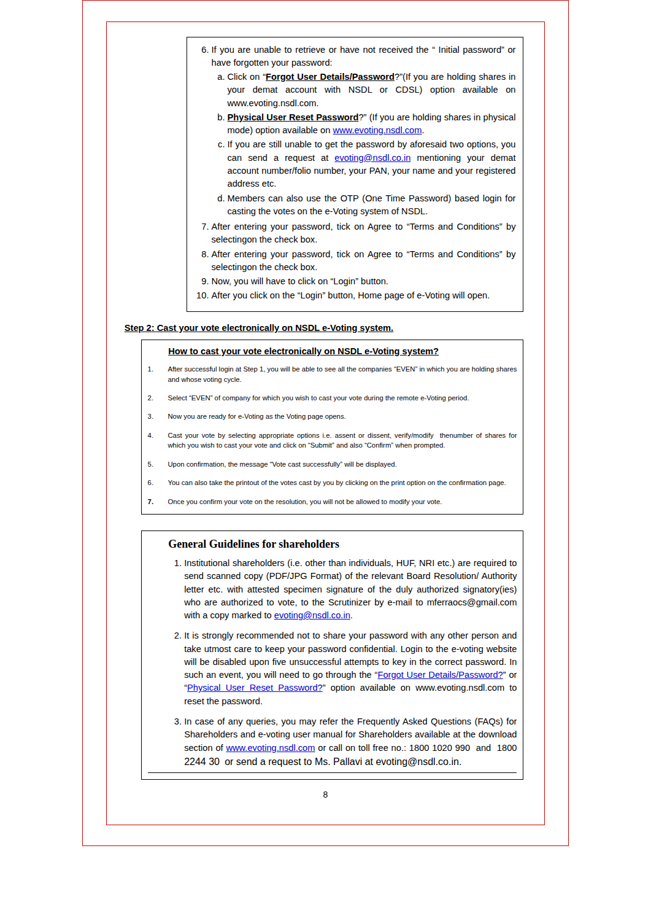If you are unable to retrieve or have not received the “ Initial password” or have forgotten your password:
Click on “Forgot User Details/Password?”(If you are holding shares in your demat account with NSDL or CDSL) option available on www.evoting.nsdl.com.
Physical User Reset Password?” (If you are holding shares in physical mode) option available on www.evoting.nsdl.com.
If you are still unable to get the password by aforesaid two options, you can send a request at evoting@nsdl.co.in mentioning your demat account number/folio number, your PAN, your name and your registered address etc.
Members can also use the OTP (One Time Password) based login for casting the votes on the e-Voting system of NSDL.
After entering your password, tick on Agree to “Terms and Conditions” by selectingon the check box.
After entering your password, tick on Agree to “Terms and Conditions” by selectingon the check box.
Now, you will have to click on “Login” button.
After you click on the “Login” button, Home page of e-Voting will open.
Step 2: Cast your vote electronically on NSDL e-Voting system.
How to cast your vote electronically on NSDL e-Voting system?
| 1. | After successful login at Step 1, you will be able to see all the companies “EVEN” in which you are holding shares and whose voting cycle. |
| 2. | Select “EVEN” of company for which you wish to cast your vote during the remote e-Voting period. |
| 3. | Now you are ready for e-Voting as the Voting page opens. |
| 4. | Cast your vote by selecting appropriate options i.e. assent or dissent, verify/modify thenumber of shares for which you wish to cast your vote and click on “Submit” and also “Confirm” when prompted. |
| 5. | Upon confirmation, the message “Vote cast successfully” will be displayed. |
| 6. | You can also take the printout of the votes cast by you by clicking on the print option on the confirmation page. |
| 7. | Once you confirm your vote on the resolution, you will not be allowed to modify your vote. |
General Guidelines for shareholders
Institutional shareholders (i.e. other than individuals, HUF, NRI etc.) are required to send scanned copy (PDF/JPG Format) of the relevant Board Resolution/ Authority letter etc. with attested specimen signature of the duly authorized signatory(ies) who are authorized to vote, to the Scrutinizer by e-mail to mferraocs@gmail.com with a copy marked to evoting@nsdl.co.in.
It is strongly recommended not to share your password with any other person and take utmost care to keep your password confidential. Login to the e-voting website will be disabled upon five unsuccessful attempts to key in the correct password. In such an event, you will need to go through the “Forgot User Details/Password?” or “Physical User Reset Password?” option available on www.evoting.nsdl.com to reset the password.
In case of any queries, you may refer the Frequently Asked Questions (FAQs) for Shareholders and e-voting user manual for Shareholders available at the download section of www.evoting.nsdl.com or call on toll free no.: 1800 1020 990 and 1800 2244 30 or send a request to Ms. Pallavi at evoting@nsdl.co.in.
8